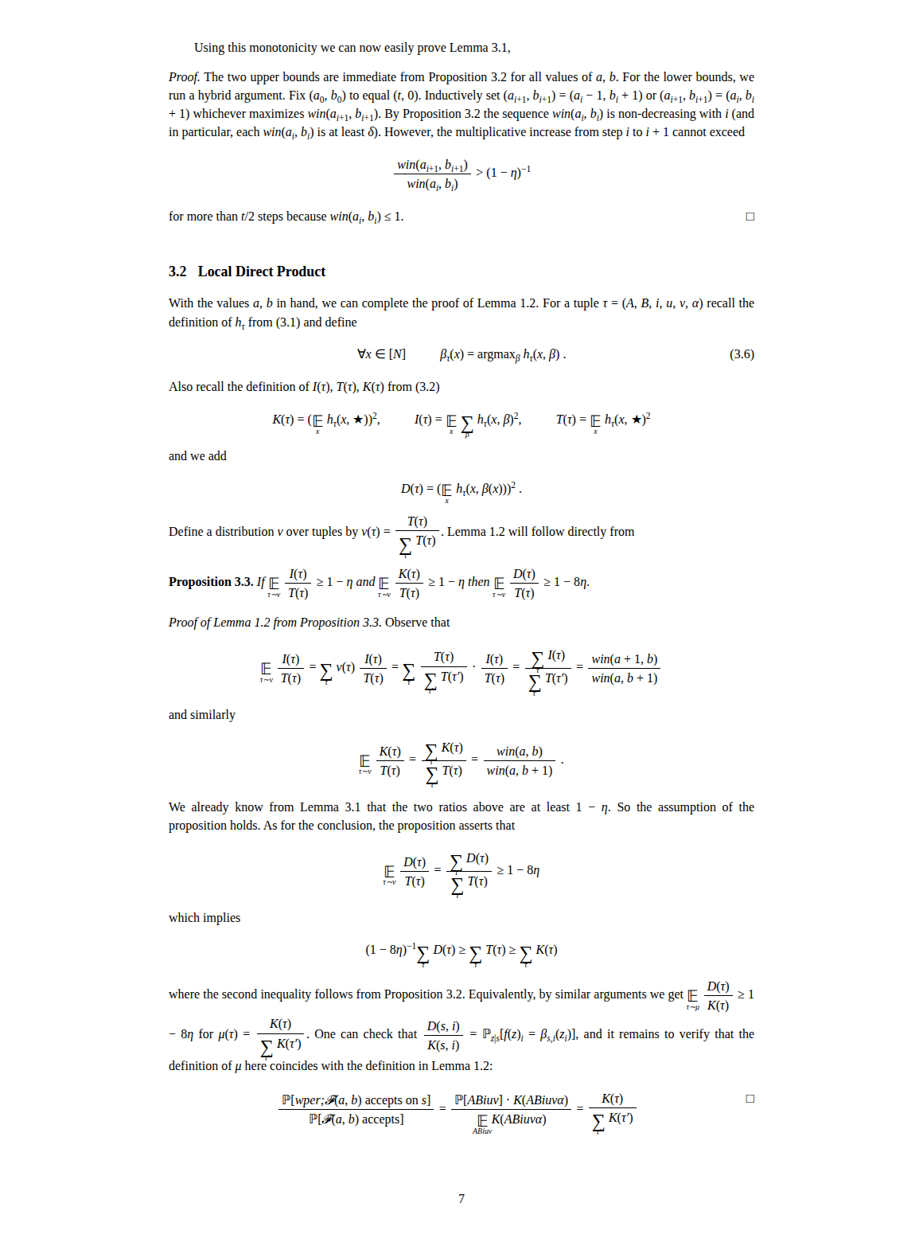Using this monotonicity we can now easily prove Lemma 3.1,
Proof. The two upper bounds are immediate from Proposition 3.2 for all values of a, b. For the lower bounds, we run a hybrid argument. Fix (a0, b0) to equal (t, 0). Inductively set (ai+1, bi+1) = (ai − 1, bi + 1) or (ai+1, bi+1) = (ai, bi + 1) whichever maximizes win(ai+1, bi+1). By Proposition 3.2 the sequence win(ai, bi) is non-decreasing with i (and in particular, each win(ai, bi) is at least δ). However, the multiplicative increase from step i to i + 1 cannot exceed
win(ai+1, bi+1) win(ai, bi) > (1 − η)−1
for more than t/2 steps because win(ai, bi) ≤ 1. □
3.2 Local Direct Product
With the values a, b in hand, we can complete the proof of Lemma 1.2. For a tuple τ = (A, B, i, u, v, α) recall the definition of hτ from (3.1) and define
∀x ∈ [N] βτ(x) = argmaxβ hτ(x, β) . (3.6)
Also recall the definition of I(τ), T(τ), K(τ) from (3.2)
K(τ) = (𝔼x hτ(x, ★))2, I(τ) = 𝔼x ∑β hτ(x, β)2, T(τ) = 𝔼x hτ(x, ★)2
and we add
D(τ) = (𝔼x hτ(x, β(x)))2 .
Define a distribution ν over tuples by ν(τ) = T(τ)∑τ T(τ). Lemma 1.2 will follow directly from
Proposition 3.3. If 𝔼τ∼ν I(τ) T(τ) ≥ 1 − η and 𝔼τ∼ν K(τ) T(τ) ≥ 1 − η then 𝔼τ∼ν D(τ) T(τ) ≥ 1 − 8η.
Proof of Lemma 1.2 from Proposition 3.3. Observe that
𝔼τ∼ν I(τ) T(τ) = ∑τ ν(τ) I(τ) T(τ) = ∑τ T(τ)∑τ′ T(τ′) · I(τ) T(τ) = ∑τ I(τ)∑τ′ T(τ′) = win(a + 1, b) win(a, b + 1)
and similarly
𝔼τ∼ν K(τ) T(τ) = ∑τ K(τ)∑τ T(τ) = win(a, b) win(a, b + 1) .
We already know from Lemma 3.1 that the two ratios above are at least 1 − η. So the assumption of the proposition holds. As for the conclusion, the proposition asserts that
𝔼τ∼ν D(τ) T(τ) = ∑τ D(τ)∑τ T(τ) ≥ 1 − 8η
which implies
(1 − 8η)−1∑τ D(τ) ≥ ∑τ T(τ) ≥ ∑τ K(τ)
where the second inequality follows from Proposition 3.2. Equivalently, by similar arguments we get 𝔼τ∼μ D(τ) K(τ) ≥ 1 − 8η for μ(τ) = K(τ)∑τ′ K(τ′). One can check that D(s, i) K(s, i) = ℙz|s[f(z)i = βs,i(zi)], and it remains to verify that the definition of μ here coincides with the definition in Lemma 1.2:
ℙ[wper; 𝓕(a, b) accepts on s] ℙ[𝓕(a, b) accepts] = ℙ[ABiuv] · K(ABiuvα) 𝔼ABiuv K(ABiuvα) = K(τ) ∑τ′ K(τ′) □
7